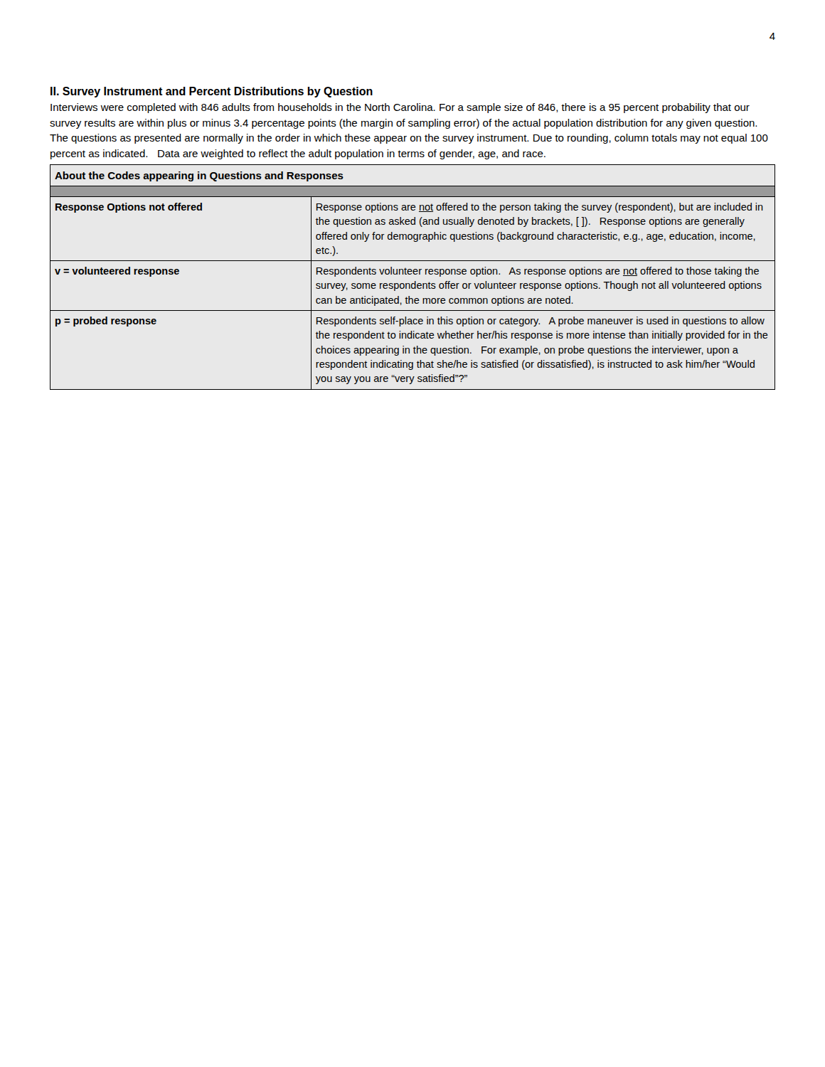4
II. Survey Instrument and Percent Distributions by Question
Interviews were completed with 846 adults from households in the North Carolina. For a sample size of 846, there is a 95 percent probability that our survey results are within plus or minus 3.4 percentage points (the margin of sampling error) of the actual population distribution for any given question. The questions as presented are normally in the order in which these appear on the survey instrument. Due to rounding, column totals may not equal 100 percent as indicated. Data are weighted to reflect the adult population in terms of gender, age, and race.
| About the Codes appearing in Questions and Responses |
| --- |
| Response Options not offered | Response options are not offered to the person taking the survey (respondent), but are included in the question as asked (and usually denoted by brackets, [ ]). Response options are generally offered only for demographic questions (background characteristic, e.g., age, education, income, etc.). |
| v = volunteered response | Respondents volunteer response option. As response options are not offered to those taking the survey, some respondents offer or volunteer response options. Though not all volunteered options can be anticipated, the more common options are noted. |
| p = probed response | Respondents self-place in this option or category. A probe maneuver is used in questions to allow the respondent to indicate whether her/his response is more intense than initially provided for in the choices appearing in the question. For example, on probe questions the interviewer, upon a respondent indicating that she/he is satisfied (or dissatisfied), is instructed to ask him/her “Would you say you are “very satisfied”?” |